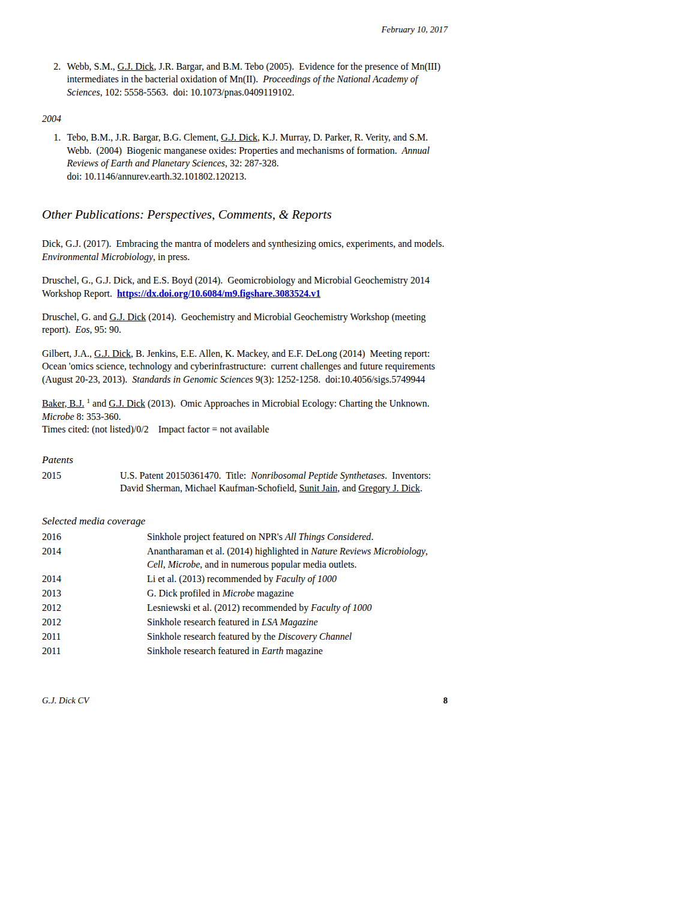February 10, 2017
Webb, S.M., G.J. Dick, J.R. Bargar, and B.M. Tebo (2005). Evidence for the presence of Mn(III) intermediates in the bacterial oxidation of Mn(II). Proceedings of the National Academy of Sciences, 102: 5558-5563. doi: 10.1073/pnas.0409119102.
2004
Tebo, B.M., J.R. Bargar, B.G. Clement, G.J. Dick, K.J. Murray, D. Parker, R. Verity, and S.M. Webb. (2004) Biogenic manganese oxides: Properties and mechanisms of formation. Annual Reviews of Earth and Planetary Sciences, 32: 287-328.
doi: 10.1146/annurev.earth.32.101802.120213.
Other Publications: Perspectives, Comments, & Reports
Dick, G.J. (2017). Embracing the mantra of modelers and synthesizing omics, experiments, and models. Environmental Microbiology, in press.
Druschel, G., G.J. Dick, and E.S. Boyd (2014). Geomicrobiology and Microbial Geochemistry 2014 Workshop Report. https://dx.doi.org/10.6084/m9.figshare.3083524.v1
Druschel, G. and G.J. Dick (2014). Geochemistry and Microbial Geochemistry Workshop (meeting report). Eos, 95: 90.
Gilbert, J.A., G.J. Dick, B. Jenkins, E.E. Allen, K. Mackey, and E.F. DeLong (2014) Meeting report: Ocean 'omics science, technology and cyberinfrastructure: current challenges and future requirements (August 20-23, 2013). Standards in Genomic Sciences 9(3): 1252-1258. doi:10.4056/sigs.5749944
Baker, B.J. 1 and G.J. Dick (2013). Omic Approaches in Microbial Ecology: Charting the Unknown. Microbe 8: 353-360.
Times cited: (not listed)/0/2 Impact factor = not available
Patents
| 2015 | U.S. Patent 20150361470. Title: Nonribosomal Peptide Synthetases . Inventors: David Sherman, Michael Kaufman-Schofield, Sunit Jain , and Gregory J. Dick . |
Selected media coverage
| 2016 | Sinkhole project featured on NPR's All Things Considered . |
| 2014 | Anantharaman et al. (2014) highlighted in Nature Reviews Microbiology , Cell , Microbe , and in numerous popular media outlets. |
| 2014 | Li et al. (2013) recommended by Faculty of 1000 |
| 2013 | G. Dick profiled in Microbe magazine |
| 2012 | Lesniewski et al. (2012) recommended by Faculty of 1000 |
| 2012 | Sinkhole research featured in LSA Magazine |
| 2011 | Sinkhole research featured by the Discovery Channel |
| 2011 | Sinkhole research featured in Earth magazine |
G.J. Dick CV 8